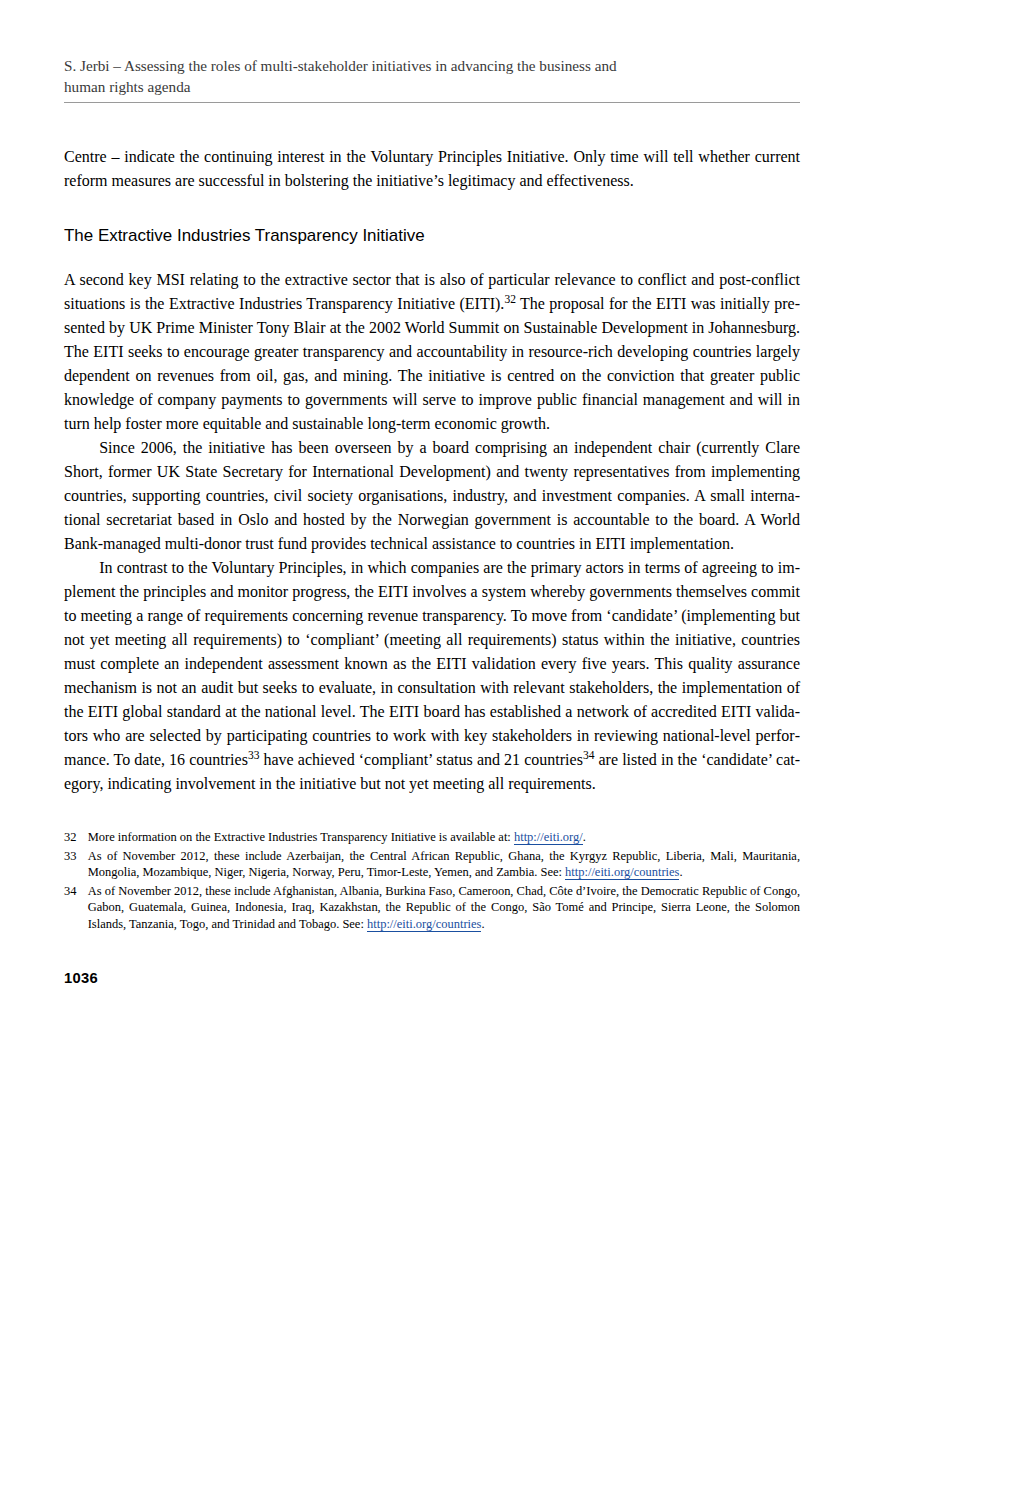S. Jerbi – Assessing the roles of multi-stakeholder initiatives in advancing the business and human rights agenda
Centre – indicate the continuing interest in the Voluntary Principles Initiative. Only time will tell whether current reform measures are successful in bolstering the initiative’s legitimacy and effectiveness.
The Extractive Industries Transparency Initiative
A second key MSI relating to the extractive sector that is also of particular relevance to conflict and post-conflict situations is the Extractive Industries Transparency Initiative (EITI).32 The proposal for the EITI was initially presented by UK Prime Minister Tony Blair at the 2002 World Summit on Sustainable Development in Johannesburg. The EITI seeks to encourage greater transparency and accountability in resource-rich developing countries largely dependent on revenues from oil, gas, and mining. The initiative is centred on the conviction that greater public knowledge of company payments to governments will serve to improve public financial management and will in turn help foster more equitable and sustainable long-term economic growth.
Since 2006, the initiative has been overseen by a board comprising an independent chair (currently Clare Short, former UK State Secretary for International Development) and twenty representatives from implementing countries, supporting countries, civil society organisations, industry, and investment companies. A small international secretariat based in Oslo and hosted by the Norwegian government is accountable to the board. A World Bank-managed multi-donor trust fund provides technical assistance to countries in EITI implementation.
In contrast to the Voluntary Principles, in which companies are the primary actors in terms of agreeing to implement the principles and monitor progress, the EITI involves a system whereby governments themselves commit to meeting a range of requirements concerning revenue transparency. To move from ‘candidate’ (implementing but not yet meeting all requirements) to ‘compliant’ (meeting all requirements) status within the initiative, countries must complete an independent assessment known as the EITI validation every five years. This quality assurance mechanism is not an audit but seeks to evaluate, in consultation with relevant stakeholders, the implementation of the EITI global standard at the national level. The EITI board has established a network of accredited EITI validators who are selected by participating countries to work with key stakeholders in reviewing national-level performance. To date, 16 countries33 have achieved ‘compliant’ status and 21 countries34 are listed in the ‘candidate’ category, indicating involvement in the initiative but not yet meeting all requirements.
32 More information on the Extractive Industries Transparency Initiative is available at: http://eiti.org/.
33 As of November 2012, these include Azerbaijan, the Central African Republic, Ghana, the Kyrgyz Republic, Liberia, Mali, Mauritania, Mongolia, Mozambique, Niger, Nigeria, Norway, Peru, Timor-Leste, Yemen, and Zambia. See: http://eiti.org/countries.
34 As of November 2012, these include Afghanistan, Albania, Burkina Faso, Cameroon, Chad, Côte d’Ivoire, the Democratic Republic of Congo, Gabon, Guatemala, Guinea, Indonesia, Iraq, Kazakhstan, the Republic of the Congo, São Tomé and Principe, Sierra Leone, the Solomon Islands, Tanzania, Togo, and Trinidad and Tobago. See: http://eiti.org/countries.
1036